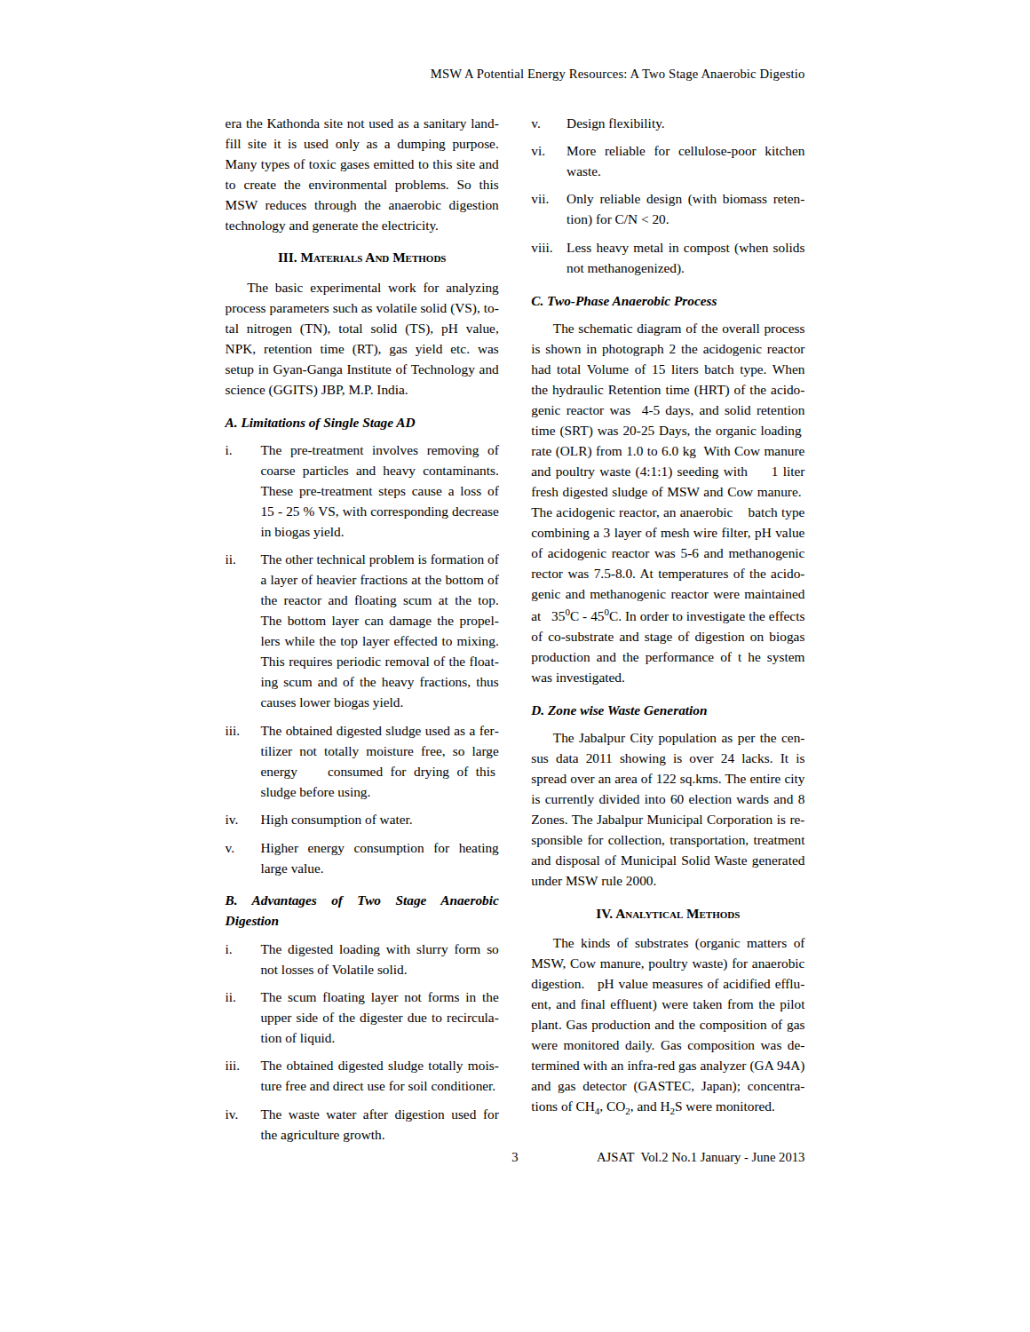MSW A Potential Energy Resources: A Two Stage Anaerobic Digestio
era the Kathonda site not used as a sanitary landfill site it is used only as a dumping purpose. Many types of toxic gases emitted to this site and to create the environmental problems. So this MSW reduces through the anaerobic digestion technology and generate the electricity.
III. Materials And Methods
The basic experimental work for analyzing process parameters such as volatile solid (VS), total nitrogen (TN), total solid (TS), pH value, NPK, retention time (RT), gas yield etc. was setup in Gyan-Ganga Institute of Technology and science (GGITS) JBP, M.P. India.
A. Limitations of Single Stage AD
i. The pre-treatment involves removing of coarse particles and heavy contaminants. These pre-treatment steps cause a loss of 15 - 25 % VS, with corresponding decrease in biogas yield.
ii. The other technical problem is formation of a layer of heavier fractions at the bottom of the reactor and floating scum at the top. The bottom layer can damage the propellers while the top layer effected to mixing. This requires periodic removal of the floating scum and of the heavy fractions, thus causes lower biogas yield.
iii. The obtained digested sludge used as a fertilizer not totally moisture free, so large energy consumed for drying of this sludge before using.
iv. High consumption of water.
v. Higher energy consumption for heating large value.
B. Advantages of Two Stage Anaerobic Digestion
i. The digested loading with slurry form so not losses of Volatile solid.
ii. The scum floating layer not forms in the upper side of the digester due to recirculation of liquid.
iii. The obtained digested sludge totally moisture free and direct use for soil conditioner.
iv. The waste water after digestion used for the agriculture growth.
v. Design flexibility.
vi. More reliable for cellulose-poor kitchen waste.
vii. Only reliable design (with biomass retention) for C/N < 20.
viii. Less heavy metal in compost (when solids not methanogenized).
C. Two-Phase Anaerobic Process
The schematic diagram of the overall process is shown in photograph 2 the acidogenic reactor had total Volume of 15 liters batch type. When the hydraulic Retention time (HRT) of the acidogenic reactor was 4-5 days, and solid retention time (SRT) was 20-25 Days, the organic loading rate (OLR) from 1.0 to 6.0 kg With Cow manure and poultry waste (4:1:1) seeding with 1 liter fresh digested sludge of MSW and Cow manure. The acidogenic reactor, an anaerobic batch type combining a 3 layer of mesh wire filter, pH value of acidogenic reactor was 5-6 and methanogenic rector was 7.5-8.0. At temperatures of the acidogenic and methanogenic reactor were maintained at 350C - 450C. In order to investigate the effects of co-substrate and stage of digestion on biogas production and the performance of t he system was investigated.
D. Zone wise Waste Generation
The Jabalpur City population as per the census data 2011 showing is over 24 lacks. It is spread over an area of 122 sq.kms. The entire city is currently divided into 60 election wards and 8 Zones. The Jabalpur Municipal Corporation is responsible for collection, transportation, treatment and disposal of Municipal Solid Waste generated under MSW rule 2000.
IV. Analytical Methods
The kinds of substrates (organic matters of MSW, Cow manure, poultry waste) for anaerobic digestion. pH value measures of acidified effluent, and final effluent) were taken from the pilot plant. Gas production and the composition of gas were monitored daily. Gas composition was determined with an infra-red gas analyzer (GA 94A) and gas detector (GASTEC, Japan); concentrations of CH4, CO2, and H2S were monitored.
3 AJSAT Vol.2 No.1 January - June 2013